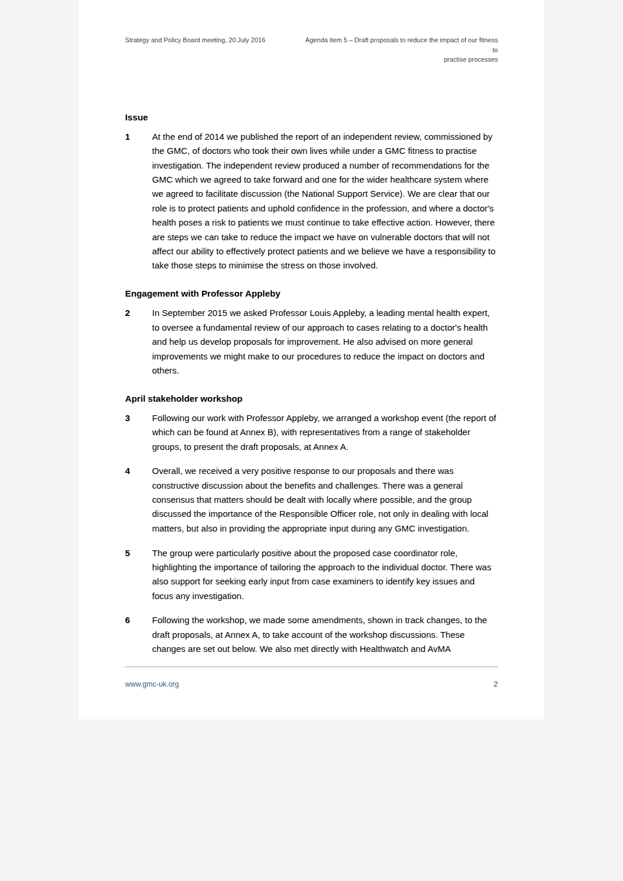Strategy and Policy Board meeting, 20 July 2016
Agenda item 5 – Draft proposals to reduce the impact of our fitness to
practise processes
Issue
1
At the end of 2014 we published the report of an independent review, commissioned by the GMC, of doctors who took their own lives while under a GMC fitness to practise investigation. The independent review produced a number of recommendations for the GMC which we agreed to take forward and one for the wider healthcare system where we agreed to facilitate discussion (the National Support Service). We are clear that our role is to protect patients and uphold confidence in the profession, and where a doctor's health poses a risk to patients we must continue to take effective action. However, there are steps we can take to reduce the impact we have on vulnerable doctors that will not affect our ability to effectively protect patients and we believe we have a responsibility to take those steps to minimise the stress on those involved.
Engagement with Professor Appleby
2
In September 2015 we asked Professor Louis Appleby, a leading mental health expert, to oversee a fundamental review of our approach to cases relating to a doctor's health and help us develop proposals for improvement. He also advised on more general improvements we might make to our procedures to reduce the impact on doctors and others.
April stakeholder workshop
3
Following our work with Professor Appleby, we arranged a workshop event (the report of which can be found at Annex B), with representatives from a range of stakeholder groups, to present the draft proposals, at Annex A.
4
Overall, we received a very positive response to our proposals and there was constructive discussion about the benefits and challenges. There was a general consensus that matters should be dealt with locally where possible, and the group discussed the importance of the Responsible Officer role, not only in dealing with local matters, but also in providing the appropriate input during any GMC investigation.
5
The group were particularly positive about the proposed case coordinator role, highlighting the importance of tailoring the approach to the individual doctor. There was also support for seeking early input from case examiners to identify key issues and focus any investigation.
6
Following the workshop, we made some amendments, shown in track changes, to the draft proposals, at Annex A, to take account of the workshop discussions. These changes are set out below. We also met directly with Healthwatch and AvMA
www.gmc-uk.org 2